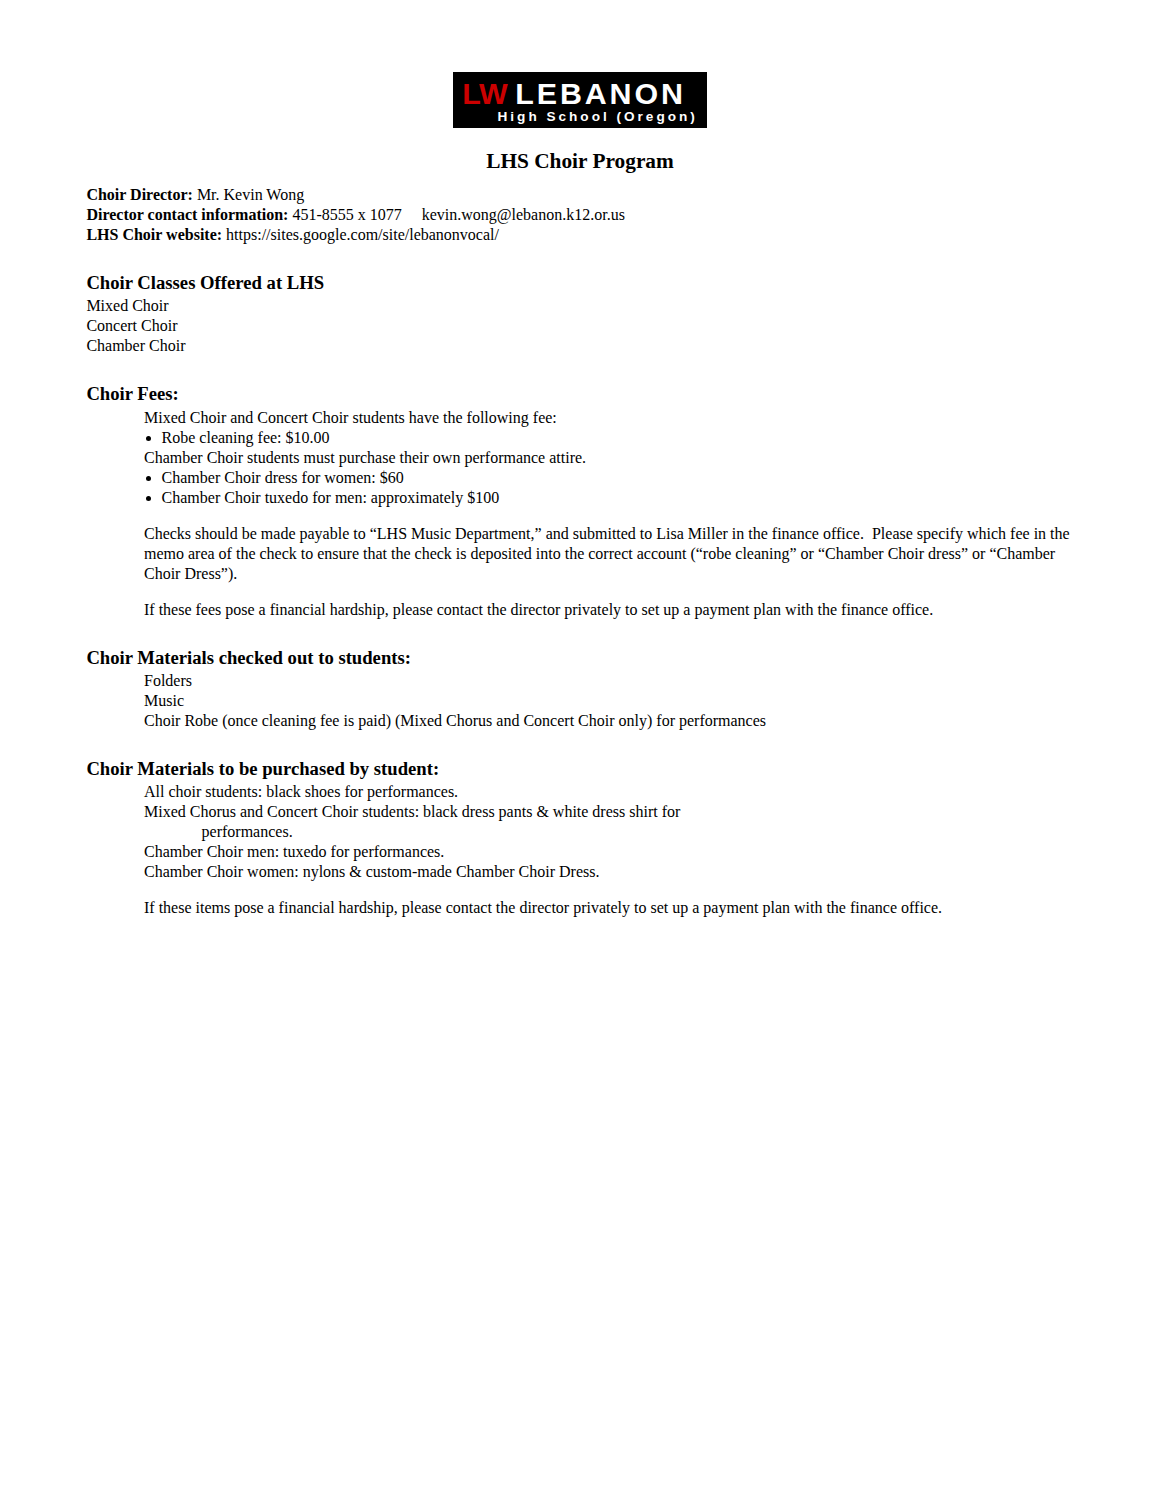LW LEBANON High School (Oregon)
LHS Choir Program
Choir Director: Mr. Kevin Wong
Director contact information: 451-8555 x 1077 kevin.wong@lebanon.k12.or.us
LHS Choir website: https://sites.google.com/site/lebanonvocal/
Choir Classes Offered at LHS
Mixed Choir
Concert Choir
Chamber Choir
Choir Fees:
Mixed Choir and Concert Choir students have the following fee:
Robe cleaning fee: $10.00
Chamber Choir students must purchase their own performance attire.
Chamber Choir dress for women: $60
Chamber Choir tuxedo for men: approximately $100
Checks should be made payable to “LHS Music Department,” and submitted to Lisa Miller in the finance office. Please specify which fee in the memo area of the check to ensure that the check is deposited into the correct account (“robe cleaning” or “Chamber Choir dress” or “Chamber Choir Dress”).
If these fees pose a financial hardship, please contact the director privately to set up a payment plan with the finance office.
Choir Materials checked out to students:
Folders
Music
Choir Robe (once cleaning fee is paid) (Mixed Chorus and Concert Choir only) for performances
Choir Materials to be purchased by student:
All choir students: black shoes for performances.
Mixed Chorus and Concert Choir students: black dress pants & white dress shirt for performances.
Chamber Choir men: tuxedo for performances.
Chamber Choir women: nylons & custom-made Chamber Choir Dress.
If these items pose a financial hardship, please contact the director privately to set up a payment plan with the finance office.